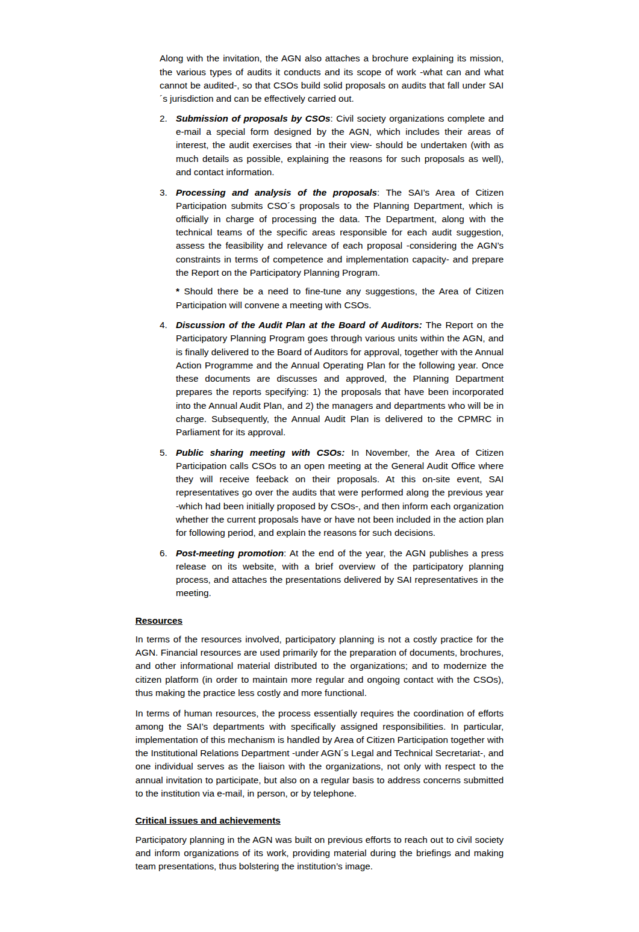Along with the invitation, the AGN also attaches a brochure explaining its mission, the various types of audits it conducts and its scope of work -what can and what cannot be audited-, so that CSOs build solid proposals on audits that fall under SAI´s jurisdiction and can be effectively carried out.
Submission of proposals by CSOs: Civil society organizations complete and e-mail a special form designed by the AGN, which includes their areas of interest, the audit exercises that -in their view- should be undertaken (with as much details as possible, explaining the reasons for such proposals as well), and contact information.
Processing and analysis of the proposals: The SAI’s Area of Citizen Participation submits CSO´s proposals to the Planning Department, which is officially in charge of processing the data. The Department, along with the technical teams of the specific areas responsible for each audit suggestion, assess the feasibility and relevance of each proposal -considering the AGN’s constraints in terms of competence and implementation capacity- and prepare the Report on the Participatory Planning Program.
* Should there be a need to fine-tune any suggestions, the Area of Citizen Participation will convene a meeting with CSOs.
Discussion of the Audit Plan at the Board of Auditors: The Report on the Participatory Planning Program goes through various units within the AGN, and is finally delivered to the Board of Auditors for approval, together with the Annual Action Programme and the Annual Operating Plan for the following year. Once these documents are discusses and approved, the Planning Department prepares the reports specifying: 1) the proposals that have been incorporated into the Annual Audit Plan, and 2) the managers and departments who will be in charge. Subsequently, the Annual Audit Plan is delivered to the CPMRC in Parliament for its approval.
Public sharing meeting with CSOs: In November, the Area of Citizen Participation calls CSOs to an open meeting at the General Audit Office where they will receive feeback on their proposals. At this on-site event, SAI representatives go over the audits that were performed along the previous year -which had been initially proposed by CSOs-, and then inform each organization whether the current proposals have or have not been included in the action plan for following period, and explain the reasons for such decisions.
Post-meeting promotion: At the end of the year, the AGN publishes a press release on its website, with a brief overview of the participatory planning process, and attaches the presentations delivered by SAI representatives in the meeting.
Resources
In terms of the resources involved, participatory planning is not a costly practice for the AGN. Financial resources are used primarily for the preparation of documents, brochures, and other informational material distributed to the organizations; and to modernize the citizen platform (in order to maintain more regular and ongoing contact with the CSOs), thus making the practice less costly and more functional.
In terms of human resources, the process essentially requires the coordination of efforts among the SAI’s departments with specifically assigned responsibilities. In particular, implementation of this mechanism is handled by Area of Citizen Participation together with the Institutional Relations Department -under AGN´s Legal and Technical Secretariat-, and one individual serves as the liaison with the organizations, not only with respect to the annual invitation to participate, but also on a regular basis to address concerns submitted to the institution via e-mail, in person, or by telephone.
Critical issues and achievements
Participatory planning in the AGN was built on previous efforts to reach out to civil society and inform organizations of its work, providing material during the briefings and making team presentations, thus bolstering the institution’s image.